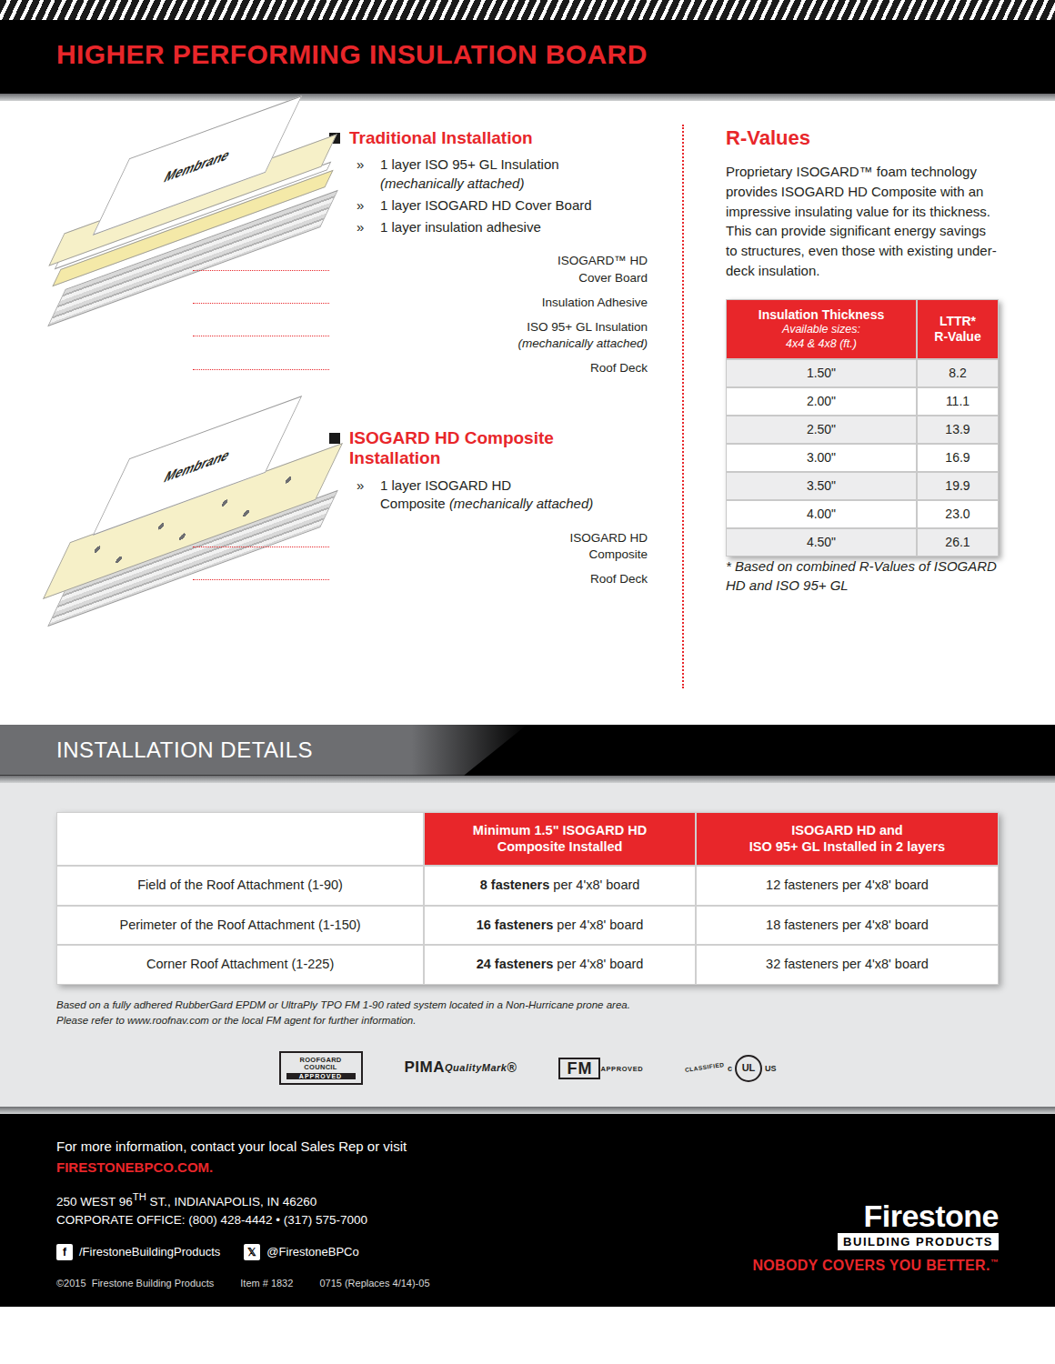HIGHER PERFORMING INSULATION BOARD
Membrane
Traditional Installation
1 layer ISO 95+ GL Insulation
(mechanically attached)
1 layer ISOGARD HD Cover Board
1 layer insulation adhesive
ISOGARD™ HD
Cover Board
Insulation Adhesive
ISO 95+ GL Insulation
(mechanically attached)
Roof Deck
Membrane
ISOGARD HD Composite
Installation
1 layer ISOGARD HD
Composite (mechanically attached)
ISOGARD HD
Composite
Roof Deck
R-Values
Proprietary ISOGARD™ foam technology provides ISOGARD HD Composite with an impressive insulating value for its thickness. This can provide significant energy savings to structures, even those with existing under-deck insulation.
| Insulation Thickness Available sizes: 4x4 & 4x8 (ft.) | LTTR* R-Value |
| --- | --- |
| 1.50" | 8.2 |
| 2.00" | 11.1 |
| 2.50" | 13.9 |
| 3.00" | 16.9 |
| 3.50" | 19.9 |
| 4.00" | 23.0 |
| 4.50" | 26.1 |
* Based on combined R-Values of ISOGARD HD and ISO 95+ GL
INSTALLATION DETAILS
| | Minimum 1.5" ISOGARD HD Composite Installed | ISOGARD HD and ISO 95+ GL Installed in 2 layers |
| --- | --- | --- |
| Field of the Roof Attachment (1-90) | 8 fasteners per 4'x8' board | 12 fasteners per 4'x8' board |
| Perimeter of the Roof Attachment (1-150) | 16 fasteners per 4'x8' board | 18 fasteners per 4'x8' board |
| Corner Roof Attachment (1-225) | 24 fasteners per 4'x8' board | 32 fasteners per 4'x8' board |
Based on a fully adhered RubberGard EPDM or UltraPly TPO FM 1-90 rated system located in a Non-Hurricane prone area.
Please refer to www.roofnav.com or the local FM agent for further information.
ROOFGARD COUNCIL APPROVED
PIMAQualityMark®
FM
APPROVED
CLASSIFIED c UL US
For more information, contact your local Sales Rep or visit
FIRESTONEBPCO.COM.
250 WEST 96TH ST., INDIANAPOLIS, IN 46260
CORPORATE OFFICE: (800) 428-4442 • (317) 575-7000
f/FirestoneBuildingProducts 𝕏@FirestoneBPCo
©2015 Firestone Building Products Item # 1832 0715 (Replaces 4/14)-05
Firestone
BUILDING PRODUCTS
NOBODY COVERS YOU BETTER.™